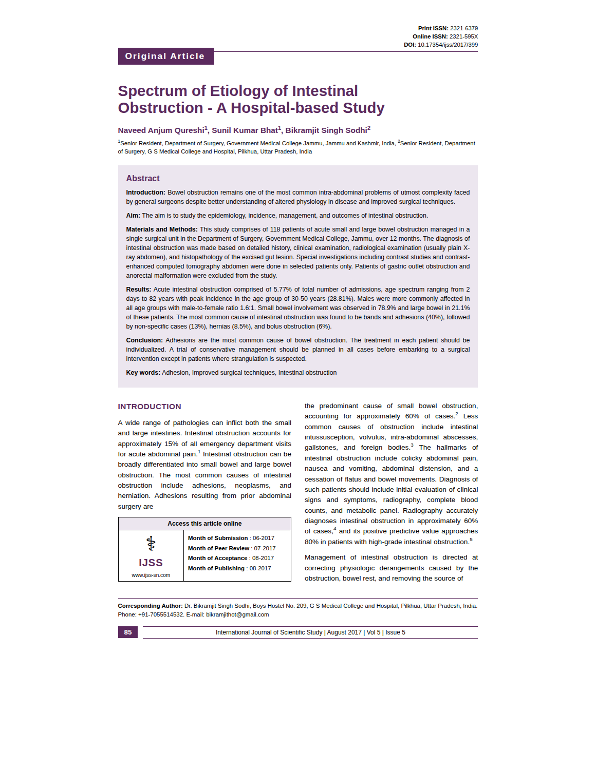Print ISSN: 2321-6379
Online ISSN: 2321-595X
DOI: 10.17354/ijss/2017/399
Original Article
Spectrum of Etiology of Intestinal
Obstruction - A Hospital-based Study
Naveed Anjum Qureshi1, Sunil Kumar Bhat1, Bikramjit Singh Sodhi2
1Senior Resident, Department of Surgery, Government Medical College Jammu, Jammu and Kashmir, India, 2Senior Resident, Department of Surgery, G S Medical College and Hospital, Pilkhua, Uttar Pradesh, India
Abstract
Introduction: Bowel obstruction remains one of the most common intra-abdominal problems of utmost complexity faced by general surgeons despite better understanding of altered physiology in disease and improved surgical techniques.
Aim: The aim is to study the epidemiology, incidence, management, and outcomes of intestinal obstruction.
Materials and Methods: This study comprises of 118 patients of acute small and large bowel obstruction managed in a single surgical unit in the Department of Surgery, Government Medical College, Jammu, over 12 months. The diagnosis of intestinal obstruction was made based on detailed history, clinical examination, radiological examination (usually plain X-ray abdomen), and histopathology of the excised gut lesion. Special investigations including contrast studies and contrast-enhanced computed tomography abdomen were done in selected patients only. Patients of gastric outlet obstruction and anorectal malformation were excluded from the study.
Results: Acute intestinal obstruction comprised of 5.77% of total number of admissions, age spectrum ranging from 2 days to 82 years with peak incidence in the age group of 30-50 years (28.81%). Males were more commonly affected in all age groups with male-to-female ratio 1.6:1. Small bowel involvement was observed in 78.9% and large bowel in 21.1% of these patients. The most common cause of intestinal obstruction was found to be bands and adhesions (40%), followed by non-specific cases (13%), hernias (8.5%), and bolus obstruction (6%).
Conclusion: Adhesions are the most common cause of bowel obstruction. The treatment in each patient should be individualized. A trial of conservative management should be planned in all cases before embarking to a surgical intervention except in patients where strangulation is suspected.
Key words: Adhesion, Improved surgical techniques, Intestinal obstruction
INTRODUCTION
A wide range of pathologies can inflict both the small and large intestines. Intestinal obstruction accounts for approximately 15% of all emergency department visits for acute abdominal pain.1 Intestinal obstruction can be broadly differentiated into small bowel and large bowel obstruction. The most common causes of intestinal obstruction include adhesions, neoplasms, and herniation. Adhesions resulting from prior abdominal surgery are
Access this article online
⚕
IJSS
www.ijss-sn.com
Month of Submission : 06-2017
Month of Peer Review : 07-2017
Month of Acceptance : 08-2017
Month of Publishing : 08-2017
the predominant cause of small bowel obstruction, accounting for approximately 60% of cases.2 Less common causes of obstruction include intestinal intussusception, volvulus, intra-abdominal abscesses, gallstones, and foreign bodies.3 The hallmarks of intestinal obstruction include colicky abdominal pain, nausea and vomiting, abdominal distension, and a cessation of flatus and bowel movements. Diagnosis of such patients should include initial evaluation of clinical signs and symptoms, radiography, complete blood counts, and metabolic panel. Radiography accurately diagnoses intestinal obstruction in approximately 60% of cases,4 and its positive predictive value approaches 80% in patients with high-grade intestinal obstruction.5
Management of intestinal obstruction is directed at correcting physiologic derangements caused by the obstruction, bowel rest, and removing the source of
Corresponding Author: Dr. Bikramjit Singh Sodhi, Boys Hostel No. 209, G S Medical College and Hospital, Pilkhua, Uttar Pradesh, India.
Phone: +91-7055514532. E-mail: bikramjithot@gmail.com
85
International Journal of Scientific Study | August 2017 | Vol 5 | Issue 5